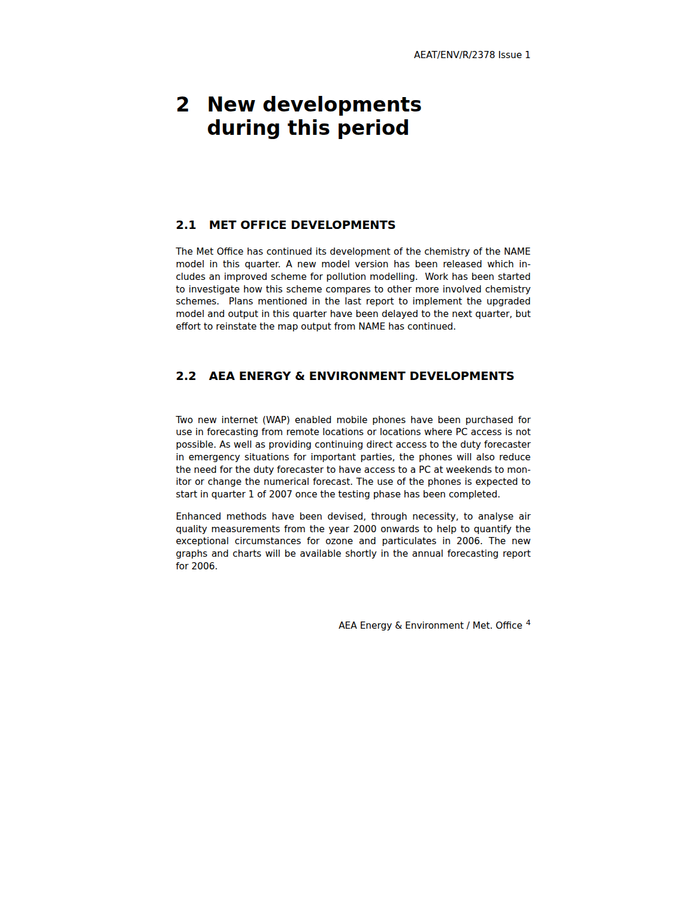AEAT/ENV/R/2378 Issue 1
2 New developments during this period
2.1 MET OFFICE DEVELOPMENTS
The Met Office has continued its development of the chemistry of the NAME model in this quarter. A new model version has been released which includes an improved scheme for pollution modelling. Work has been started to investigate how this scheme compares to other more involved chemistry schemes. Plans mentioned in the last report to implement the upgraded model and output in this quarter have been delayed to the next quarter, but effort to reinstate the map output from NAME has continued.
2.2 AEA ENERGY & ENVIRONMENT DEVELOPMENTS
Two new internet (WAP) enabled mobile phones have been purchased for use in forecasting from remote locations or locations where PC access is not possible. As well as providing continuing direct access to the duty forecaster in emergency situations for important parties, the phones will also reduce the need for the duty forecaster to have access to a PC at weekends to monitor or change the numerical forecast. The use of the phones is expected to start in quarter 1 of 2007 once the testing phase has been completed.
Enhanced methods have been devised, through necessity, to analyse air quality measurements from the year 2000 onwards to help to quantify the exceptional circumstances for ozone and particulates in 2006. The new graphs and charts will be available shortly in the annual forecasting report for 2006.
AEA Energy & Environment / Met. Office4